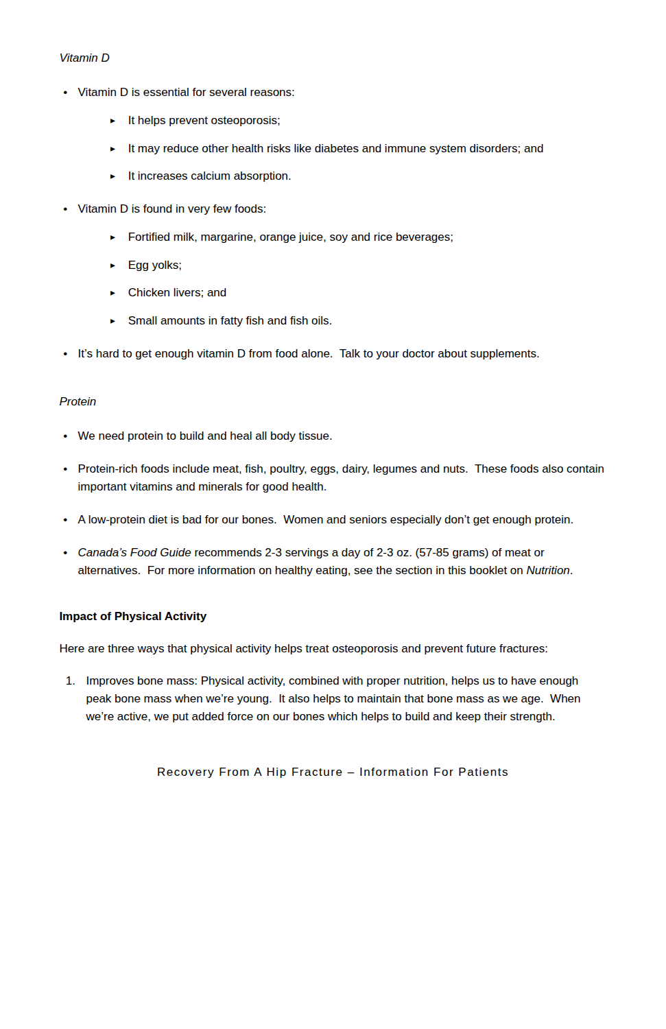Vitamin D
Vitamin D is essential for several reasons:
It helps prevent osteoporosis;
It may reduce other health risks like diabetes and immune system disorders; and
It increases calcium absorption.
Vitamin D is found in very few foods:
Fortified milk, margarine, orange juice, soy and rice beverages;
Egg yolks;
Chicken livers; and
Small amounts in fatty fish and fish oils.
It’s hard to get enough vitamin D from food alone. Talk to your doctor about supplements.
Protein
We need protein to build and heal all body tissue.
Protein-rich foods include meat, fish, poultry, eggs, dairy, legumes and nuts. These foods also contain important vitamins and minerals for good health.
A low-protein diet is bad for our bones. Women and seniors especially don’t get enough protein.
Canada’s Food Guide recommends 2-3 servings a day of 2-3 oz. (57-85 grams) of meat or alternatives. For more information on healthy eating, see the section in this booklet on Nutrition.
Impact of Physical Activity
Here are three ways that physical activity helps treat osteoporosis and prevent future fractures:
Improves bone mass: Physical activity, combined with proper nutrition, helps us to have enough peak bone mass when we’re young. It also helps to maintain that bone mass as we age. When we’re active, we put added force on our bones which helps to build and keep their strength.
Recovery From A Hip Fracture – Information For Patients